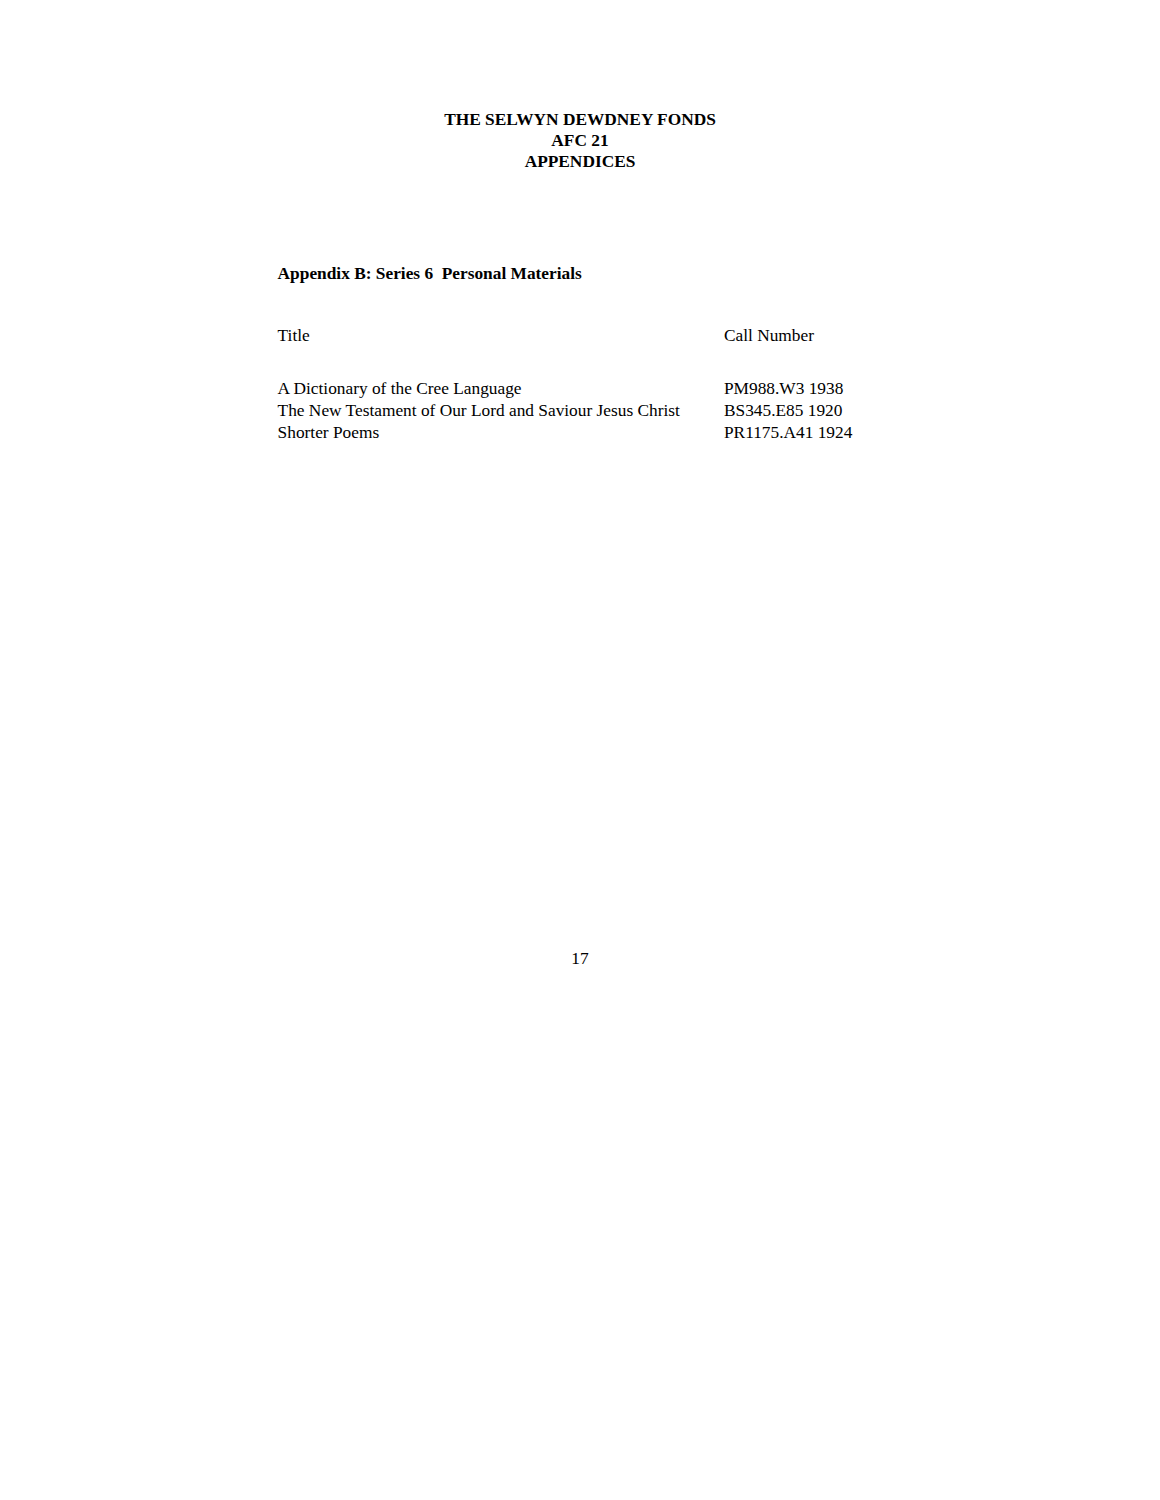THE SELWYN DEWDNEY FONDS
AFC 21
APPENDICES
Appendix B: Series 6 Personal Materials
| Title | Call Number |
| --- | --- |
| A Dictionary of the Cree Language | PM988.W3 1938 |
| The New Testament of Our Lord and Saviour Jesus Christ | BS345.E85 1920 |
| Shorter Poems | PR1175.A41 1924 |
17